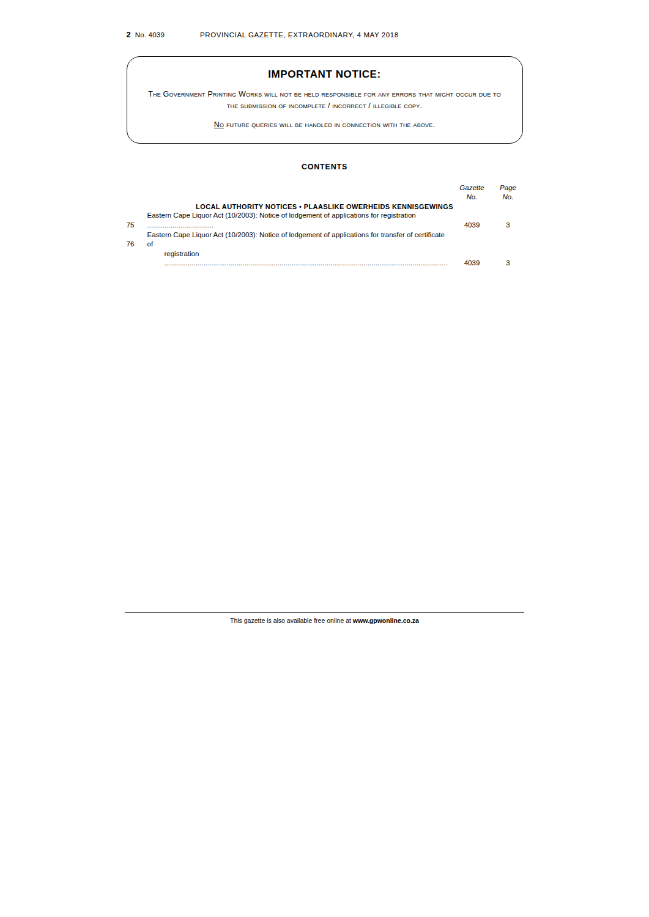2 No. 4039
PROVINCIAL GAZETTE, EXTRAORDINARY, 4 MAY 2018
Important notice:
The Government Printing Works will not be held responsible for any errors that might occur due to the submission of incomplete / incorrect / illegible copy.
No future queries will be handled in connection with the above.
CONTENTS
| | | Gazette | Page |
| | | No. | No. |
| LOCAL AUTHORITY NOTICES • PLAASLIKE OWERHEIDS KENNISGEWINGS |
| 75 | Eastern Cape Liquor Act (10/2003): Notice of lodgement of applications for registration .................................. | 4039 | 3 |
| 76 | Eastern Cape Liquor Act (10/2003): Notice of lodgement of applications for transfer of certificate of | | |
| | registration ................................................................................................................................................. | 4039 | 3 |
This gazette is also available free online at www.gpwonline.co.za